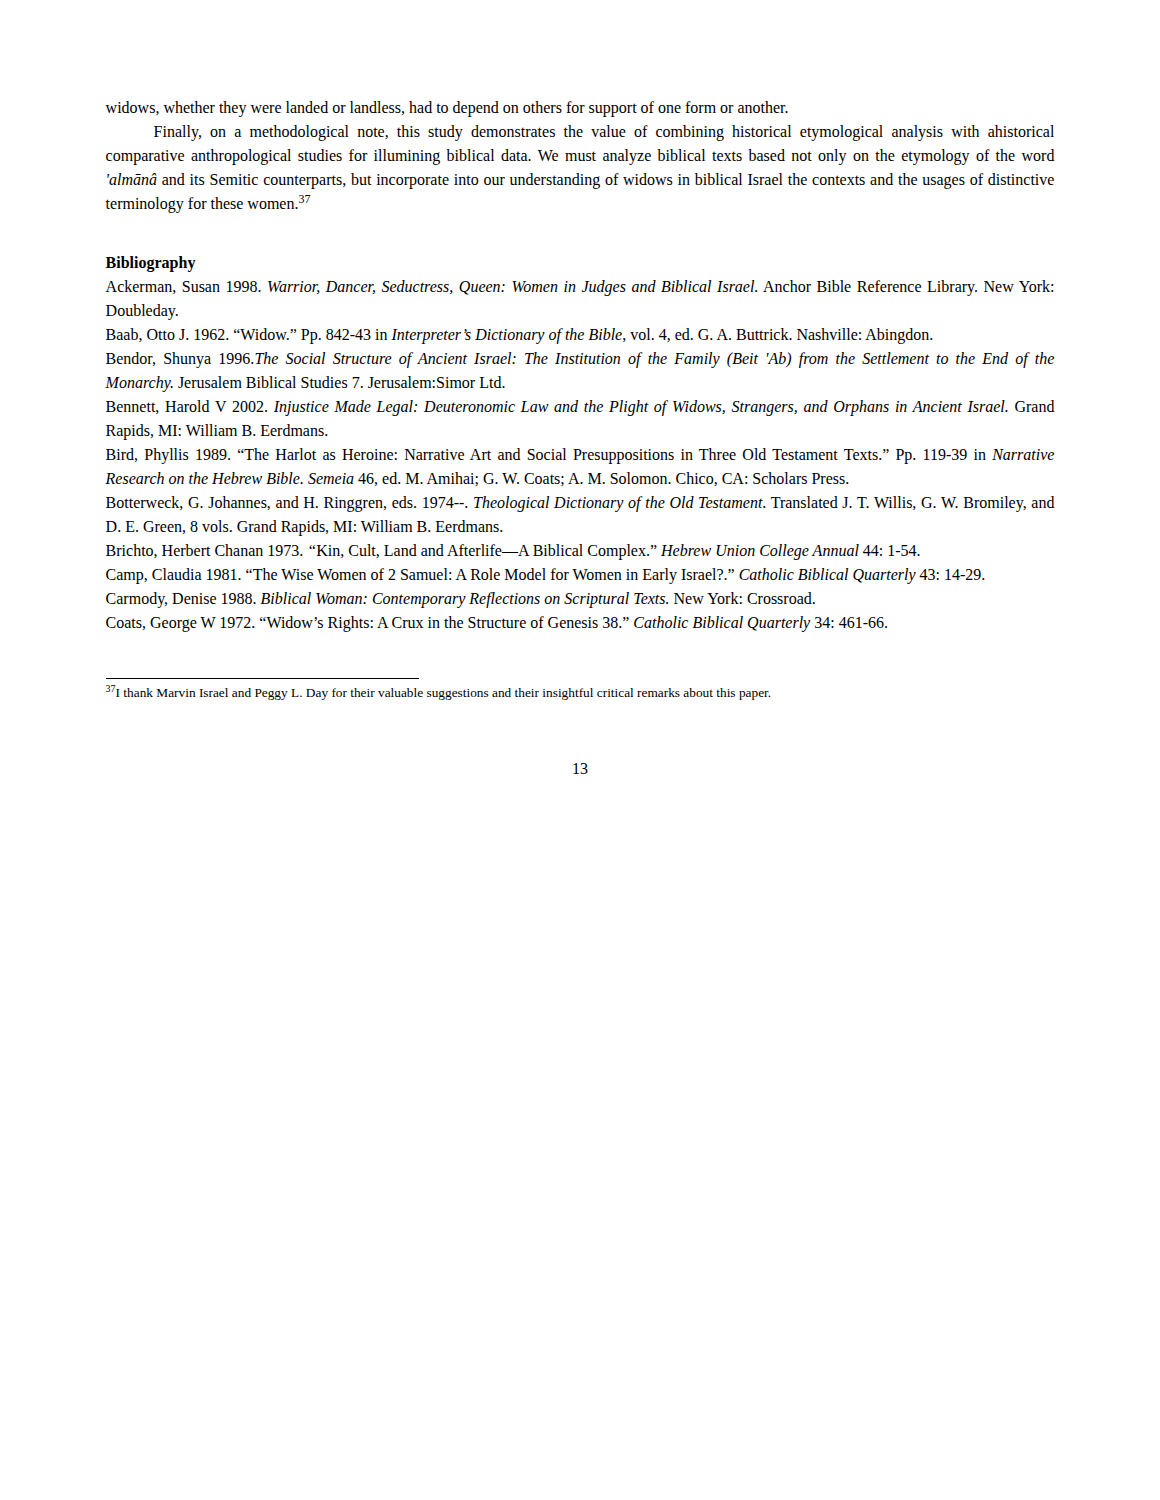widows, whether they were landed or landless, had to depend on others for support of one form or another.
Finally, on a methodological note, this study demonstrates the value of combining historical etymological analysis with ahistorical comparative anthropological studies for illumining biblical data. We must analyze biblical texts based not only on the etymology of the word ʹalmānâ and its Semitic counterparts, but incorporate into our understanding of widows in biblical Israel the contexts and the usages of distinctive terminology for these women.37
Bibliography
Ackerman, Susan 1998. Warrior, Dancer, Seductress, Queen: Women in Judges and Biblical Israel. Anchor Bible Reference Library. New York: Doubleday.
Baab, Otto J. 1962. “Widow.” Pp. 842-43 in Interpreter’s Dictionary of the Bible, vol. 4, ed. G. A. Buttrick. Nashville: Abingdon.
Bendor, Shunya 1996.The Social Structure of Ancient Israel: The Institution of the Family (Beit ʹAb) from the Settlement to the End of the Monarchy. Jerusalem Biblical Studies 7. Jerusalem:Simor Ltd.
Bennett, Harold V 2002. Injustice Made Legal: Deuteronomic Law and the Plight of Widows, Strangers, and Orphans in Ancient Israel. Grand Rapids, MI: William B. Eerdmans.
Bird, Phyllis 1989. “The Harlot as Heroine: Narrative Art and Social Presuppositions in Three Old Testament Texts.” Pp. 119-39 in Narrative Research on the Hebrew Bible. Semeia 46, ed. M. Amihai; G. W. Coats; A. M. Solomon. Chico, CA: Scholars Press.
Botterweck, G. Johannes, and H. Ringgren, eds. 1974--. Theological Dictionary of the Old Testament. Translated J. T. Willis, G. W. Bromiley, and D. E. Green, 8 vols. Grand Rapids, MI: William B. Eerdmans.
Brichto, Herbert Chanan 1973. “Kin, Cult, Land and Afterlife—A Biblical Complex.” Hebrew Union College Annual 44: 1-54.
Camp, Claudia 1981. “The Wise Women of 2 Samuel: A Role Model for Women in Early Israel?.” Catholic Biblical Quarterly 43: 14-29.
Carmody, Denise 1988. Biblical Woman: Contemporary Reflections on Scriptural Texts. New York: Crossroad.
Coats, George W 1972. “Widow’s Rights: A Crux in the Structure of Genesis 38.” Catholic Biblical Quarterly 34: 461-66.
37I thank Marvin Israel and Peggy L. Day for their valuable suggestions and their insightful critical remarks about this paper.
13